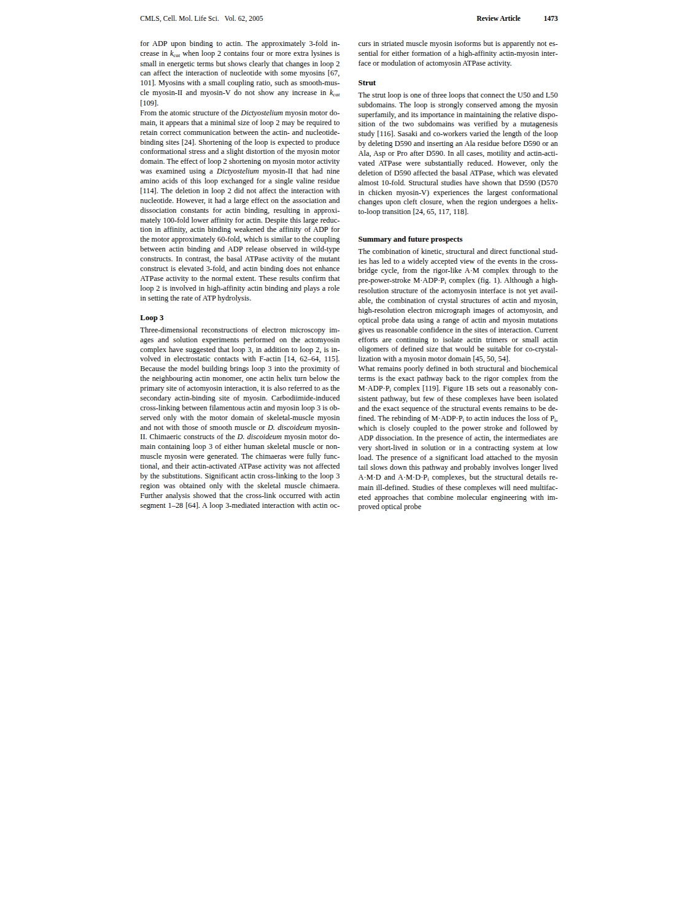CMLS, Cell. Mol. Life Sci. Vol. 62, 2005
Review Article 1473
for ADP upon binding to actin. The approximately 3-fold increase in kcat when loop 2 contains four or more extra lysines is small in energetic terms but shows clearly that changes in loop 2 can affect the interaction of nucleotide with some myosins [67, 101]. Myosins with a small coupling ratio, such as smooth-muscle myosin-II and myosin-V do not show any increase in kcat [109].
From the atomic structure of the Dictyostelium myosin motor domain, it appears that a minimal size of loop 2 may be required to retain correct communication between the actin- and nucleotide-binding sites [24]. Shortening of the loop is expected to produce conformational stress and a slight distortion of the myosin motor domain. The effect of loop 2 shortening on myosin motor activity was examined using a Dictyostelium myosin-II that had nine amino acids of this loop exchanged for a single valine residue [114]. The deletion in loop 2 did not affect the interaction with nucleotide. However, it had a large effect on the association and dissociation constants for actin binding, resulting in approximately 100-fold lower affinity for actin. Despite this large reduction in affinity, actin binding weakened the affinity of ADP for the motor approximately 60-fold, which is similar to the coupling between actin binding and ADP release observed in wild-type constructs. In contrast, the basal ATPase activity of the mutant construct is elevated 3-fold, and actin binding does not enhance ATPase activity to the normal extent. These results confirm that loop 2 is involved in high-affinity actin binding and plays a role in setting the rate of ATP hydrolysis.
Loop 3
Three-dimensional reconstructions of electron microscopy images and solution experiments performed on the actomyosin complex have suggested that loop 3, in addition to loop 2, is involved in electrostatic contacts with F-actin [14, 62–64, 115]. Because the model building brings loop 3 into the proximity of the neighbouring actin monomer, one actin helix turn below the primary site of actomyosin interaction, it is also referred to as the secondary actin-binding site of myosin. Carbodiimide-induced cross-linking between filamentous actin and myosin loop 3 is observed only with the motor domain of skeletal-muscle myosin and not with those of smooth muscle or D. discoideum myosin-II. Chimaeric constructs of the D. discoideum myosin motor domain containing loop 3 of either human skeletal muscle or nonmuscle myosin were generated. The chimaeras were fully functional, and their actin-activated ATPase activity was not affected by the substitutions. Significant actin cross-linking to the loop 3 region was obtained only with the skeletal muscle chimaera. Further analysis showed that the cross-link occurred with actin segment 1–28 [64]. A loop 3-mediated interaction with actin occurs in striated muscle myosin isoforms but is apparently not essential for either formation of a high-affinity actin-myosin interface or modulation of actomyosin ATPase activity.
Strut
The strut loop is one of three loops that connect the U50 and L50 subdomains. The loop is strongly conserved among the myosin superfamily, and its importance in maintaining the relative disposition of the two subdomains was verified by a mutagenesis study [116]. Sasaki and co-workers varied the length of the loop by deleting D590 and inserting an Ala residue before D590 or an Ala, Asp or Pro after D590. In all cases, motility and actin-activated ATPase were substantially reduced. However, only the deletion of D590 affected the basal ATPase, which was elevated almost 10-fold. Structural studies have shown that D590 (D570 in chicken myosin-V) experiences the largest conformational changes upon cleft closure, when the region undergoes a helix-to-loop transition [24, 65, 117, 118].
Summary and future prospects
The combination of kinetic, structural and direct functional studies has led to a widely accepted view of the events in the cross-bridge cycle, from the rigor-like A·M complex through to the pre-power-stroke M·ADP·Pi complex (fig. 1). Although a high-resolution structure of the actomyosin interface is not yet available, the combination of crystal structures of actin and myosin, high-resolution electron micrograph images of actomyosin, and optical probe data using a range of actin and myosin mutations gives us reasonable confidence in the sites of interaction. Current efforts are continuing to isolate actin trimers or small actin oligomers of defined size that would be suitable for co-crystallization with a myosin motor domain [45, 50, 54].
What remains poorly defined in both structural and biochemical terms is the exact pathway back to the rigor complex from the M·ADP·Pi complex [119]. Figure 1B sets out a reasonably consistent pathway, but few of these complexes have been isolated and the exact sequence of the structural events remains to be defined. The rebinding of M·ADP·Pi to actin induces the loss of Pi, which is closely coupled to the power stroke and followed by ADP dissociation. In the presence of actin, the intermediates are very short-lived in solution or in a contracting system at low load. The presence of a significant load attached to the myosin tail slows down this pathway and probably involves longer lived A·M·D and A·M·D·Pi complexes, but the structural details remain ill-defined. Studies of these complexes will need multifaceted approaches that combine molecular engineering with improved optical probe